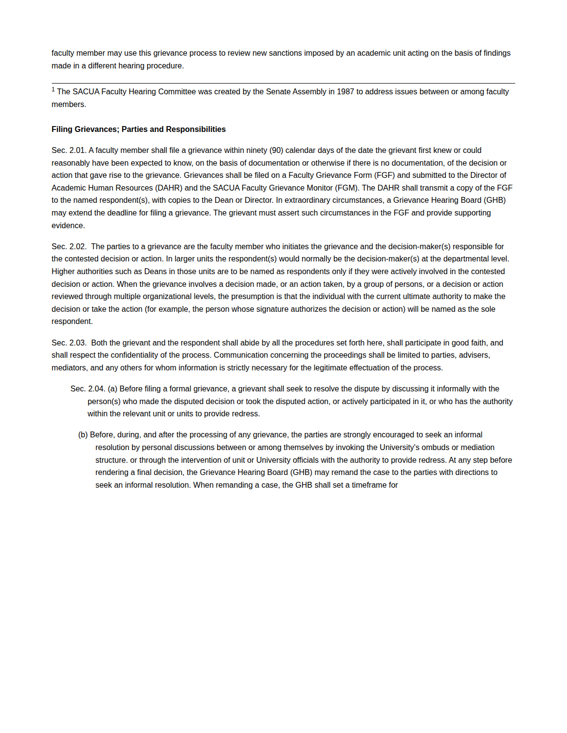faculty member may use this grievance process to review new sanctions imposed by an academic unit acting on the basis of findings made in a different hearing procedure.
1 The SACUA Faculty Hearing Committee was created by the Senate Assembly in 1987 to address issues between or among faculty members.
Filing Grievances; Parties and Responsibilities
Sec. 2.01. A faculty member shall file a grievance within ninety (90) calendar days of the date the grievant first knew or could reasonably have been expected to know, on the basis of documentation or otherwise if there is no documentation, of the decision or action that gave rise to the grievance. Grievances shall be filed on a Faculty Grievance Form (FGF) and submitted to the Director of Academic Human Resources (DAHR) and the SACUA Faculty Grievance Monitor (FGM). The DAHR shall transmit a copy of the FGF to the named respondent(s), with copies to the Dean or Director. In extraordinary circumstances, a Grievance Hearing Board (GHB) may extend the deadline for filing a grievance. The grievant must assert such circumstances in the FGF and provide supporting evidence.
Sec. 2.02. The parties to a grievance are the faculty member who initiates the grievance and the decision-maker(s) responsible for the contested decision or action. In larger units the respondent(s) would normally be the decision-maker(s) at the departmental level. Higher authorities such as Deans in those units are to be named as respondents only if they were actively involved in the contested decision or action. When the grievance involves a decision made, or an action taken, by a group of persons, or a decision or action reviewed through multiple organizational levels, the presumption is that the individual with the current ultimate authority to make the decision or take the action (for example, the person whose signature authorizes the decision or action) will be named as the sole respondent.
Sec. 2.03. Both the grievant and the respondent shall abide by all the procedures set forth here, shall participate in good faith, and shall respect the confidentiality of the process. Communication concerning the proceedings shall be limited to parties, advisers, mediators, and any others for whom information is strictly necessary for the legitimate effectuation of the process.
Sec. 2.04. (a) Before filing a formal grievance, a grievant shall seek to resolve the dispute by discussing it informally with the person(s) who made the disputed decision or took the disputed action, or actively participated in it, or who has the authority within the relevant unit or units to provide redress.
(b) Before, during, and after the processing of any grievance, the parties are strongly encouraged to seek an informal resolution by personal discussions between or among themselves by invoking the University's ombuds or mediation structure. or through the intervention of unit or University officials with the authority to provide redress. At any step before rendering a final decision, the Grievance Hearing Board (GHB) may remand the case to the parties with directions to seek an informal resolution. When remanding a case, the GHB shall set a timeframe for